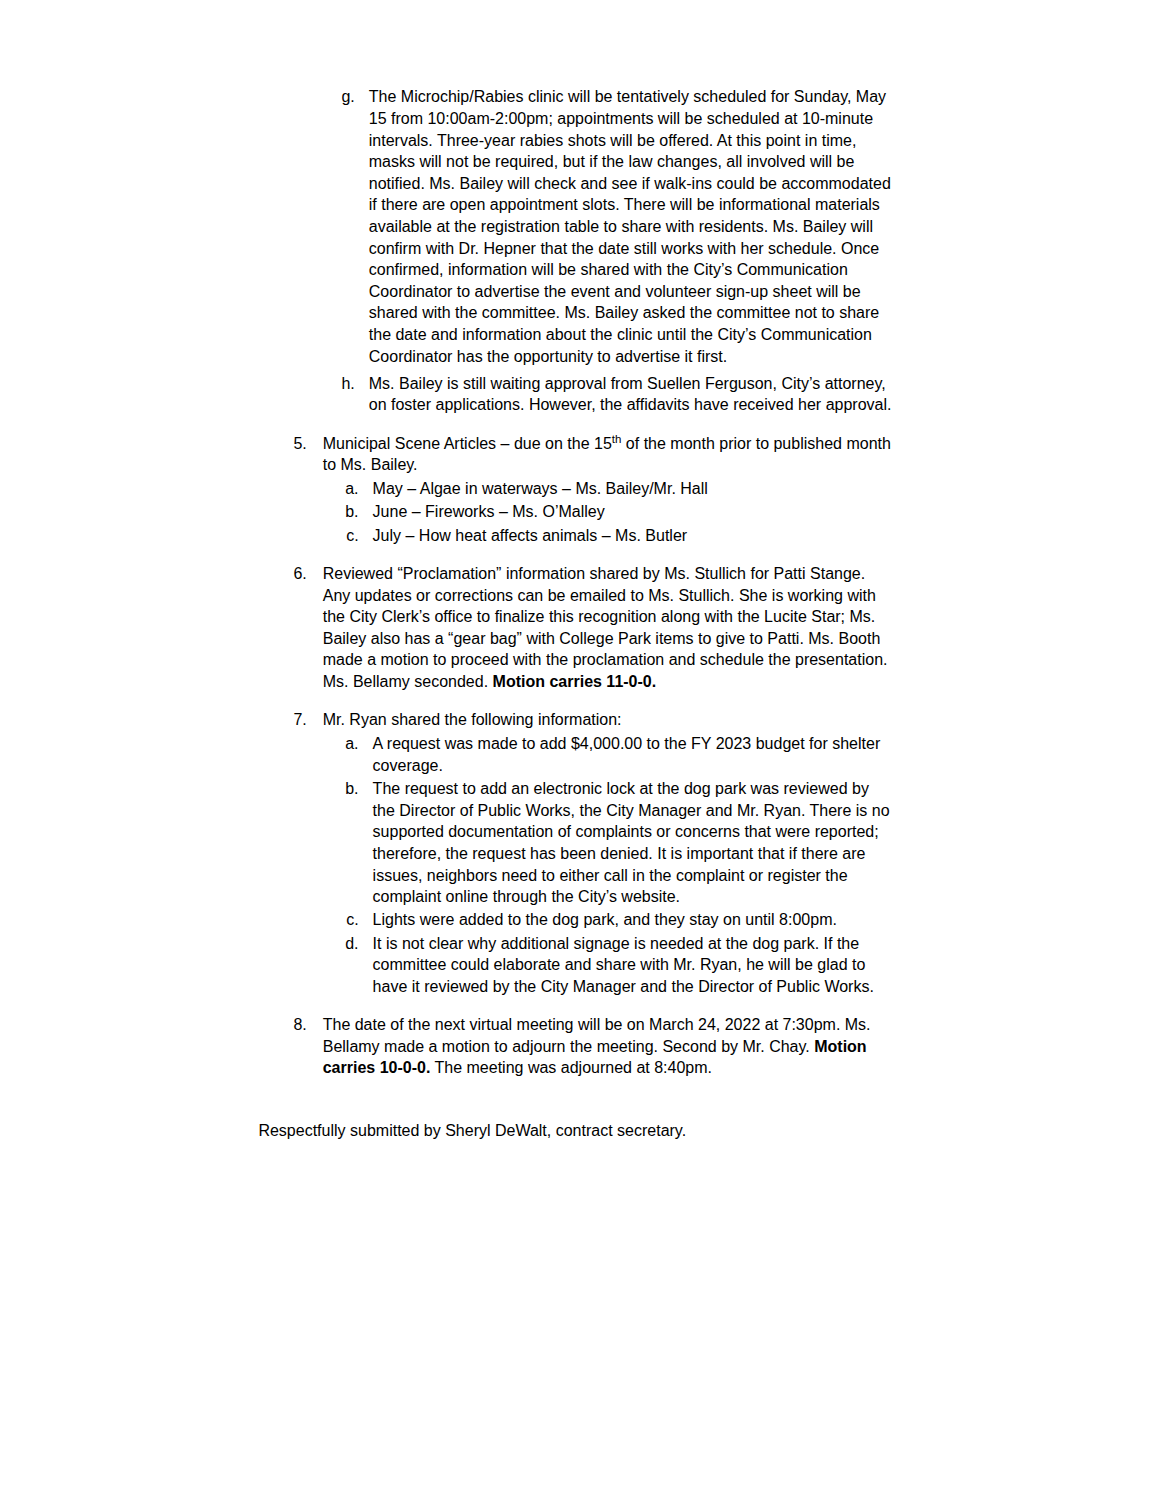The Microchip/Rabies clinic will be tentatively scheduled for Sunday, May 15 from 10:00am-2:00pm; appointments will be scheduled at 10-minute intervals. Three-year rabies shots will be offered. At this point in time, masks will not be required, but if the law changes, all involved will be notified. Ms. Bailey will check and see if walk-ins could be accommodated if there are open appointment slots. There will be informational materials available at the registration table to share with residents. Ms. Bailey will confirm with Dr. Hepner that the date still works with her schedule. Once confirmed, information will be shared with the City’s Communication Coordinator to advertise the event and volunteer sign-up sheet will be shared with the committee. Ms. Bailey asked the committee not to share the date and information about the clinic until the City’s Communication Coordinator has the opportunity to advertise it first.
Ms. Bailey is still waiting approval from Suellen Ferguson, City’s attorney, on foster applications. However, the affidavits have received her approval.
Municipal Scene Articles – due on the 15th of the month prior to published month to Ms. Bailey.
May – Algae in waterways – Ms. Bailey/Mr. Hall
June – Fireworks – Ms. O’Malley
July – How heat affects animals – Ms. Butler
Reviewed “Proclamation” information shared by Ms. Stullich for Patti Stange. Any updates or corrections can be emailed to Ms. Stullich. She is working with the City Clerk’s office to finalize this recognition along with the Lucite Star; Ms. Bailey also has a “gear bag” with College Park items to give to Patti. Ms. Booth made a motion to proceed with the proclamation and schedule the presentation. Ms. Bellamy seconded. Motion carries 11-0-0.
Mr. Ryan shared the following information:
A request was made to add $4,000.00 to the FY 2023 budget for shelter coverage.
The request to add an electronic lock at the dog park was reviewed by the Director of Public Works, the City Manager and Mr. Ryan. There is no supported documentation of complaints or concerns that were reported; therefore, the request has been denied. It is important that if there are issues, neighbors need to either call in the complaint or register the complaint online through the City’s website.
Lights were added to the dog park, and they stay on until 8:00pm.
It is not clear why additional signage is needed at the dog park. If the committee could elaborate and share with Mr. Ryan, he will be glad to have it reviewed by the City Manager and the Director of Public Works.
The date of the next virtual meeting will be on March 24, 2022 at 7:30pm. Ms. Bellamy made a motion to adjourn the meeting. Second by Mr. Chay. Motion carries 10-0-0. The meeting was adjourned at 8:40pm.
Respectfully submitted by Sheryl DeWalt, contract secretary.